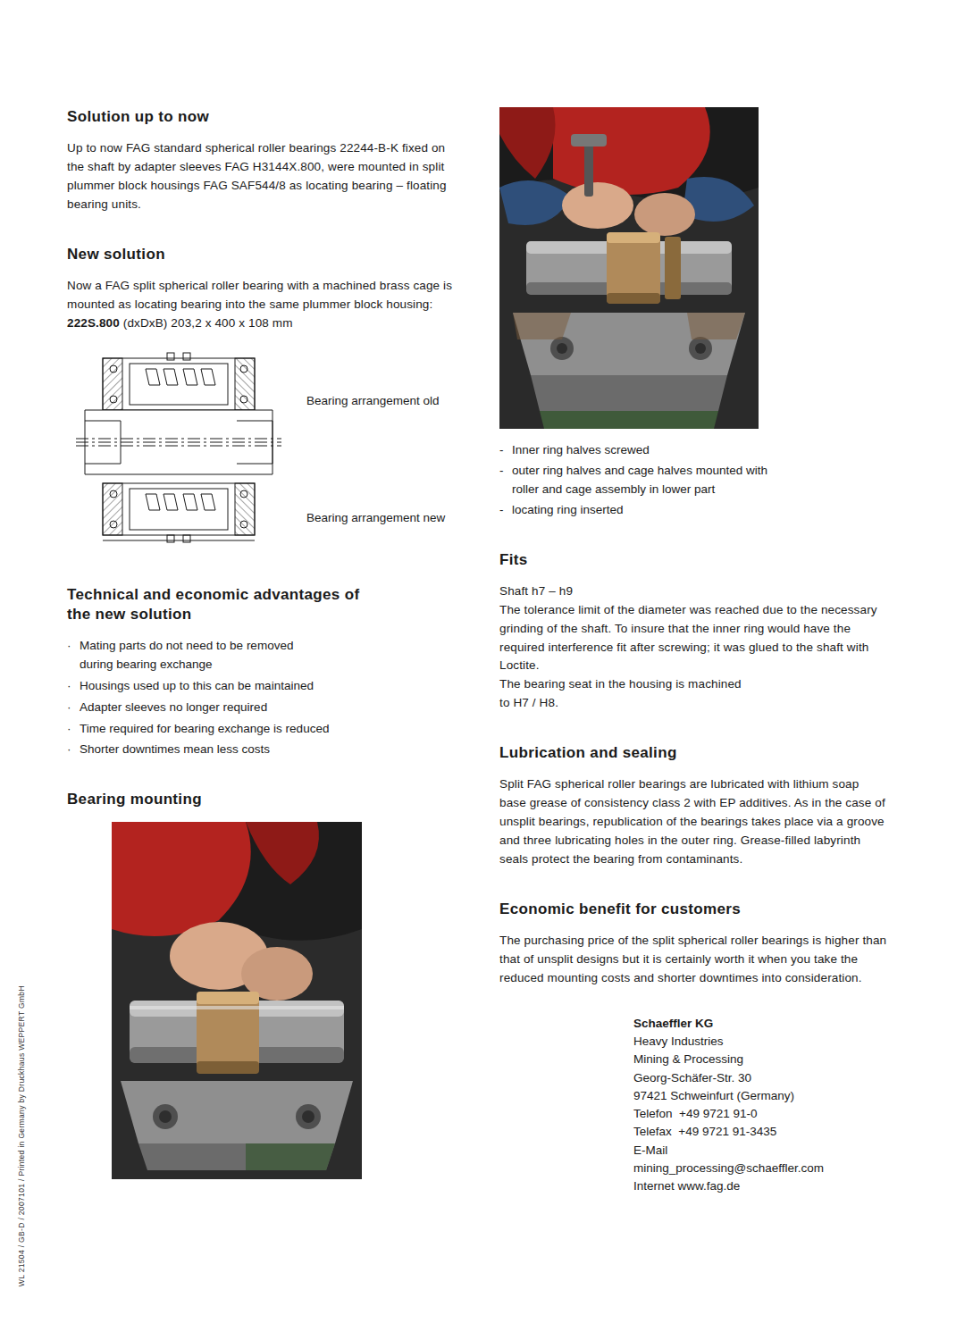Solution up to now
Up to now FAG standard spherical roller bearings 22244-B-K fixed on the shaft by adapter sleeves FAG H3144X.800, were mounted in split plummer block housings FAG SAF544/8 as locating bearing – floating bearing units.
New solution
Now a FAG split spherical roller bearing with a machined brass cage is mounted as locating bearing into the same plummer block housing:
222S.800 (dxDxB) 203,2 x 400 x 108 mm
Bearing arrangement old
Bearing arrangement new
Technical and economic advantages of
the new solution
Mating parts do not need to be removed
during bearing exchange
Housings used up to this can be maintained
Adapter sleeves no longer required
Time required for bearing exchange is reduced
Shorter downtimes mean less costs
Bearing mounting
Inner ring halves screwed
outer ring halves and cage halves mounted with
roller and cage assembly in lower part
locating ring inserted
Fits
Shaft h7 – h9
The tolerance limit of the diameter was reached due to the necessary grinding of the shaft. To insure that the inner ring would have the required interference fit after screwing; it was glued to the shaft with Loctite.
The bearing seat in the housing is machined
to H7 / H8.
Lubrication and sealing
Split FAG spherical roller bearings are lubricated with lithium soap base grease of consistency class 2 with EP additives. As in the case of unsplit bearings, republication of the bearings takes place via a groove and three lubricating holes in the outer ring. Grease-filled labyrinth seals protect the bearing from contaminants.
Economic benefit for customers
The purchasing price of the split spherical roller bearings is higher than that of unsplit designs but it is certainly worth it when you take the reduced mounting costs and shorter downtimes into consideration.
Schaeffler KG
Heavy Industries
Mining & Processing
Georg-Schäfer-Str. 30
97421 Schweinfurt (Germany)
Telefon +49 9721 91-0
Telefax +49 9721 91-3435
E-Mail
mining_processing@schaeffler.com
Internet www.fag.de
WL 21504 / GB-D / 2007101 / Printed in Germany by Druckhaus WEPPERT GmbH